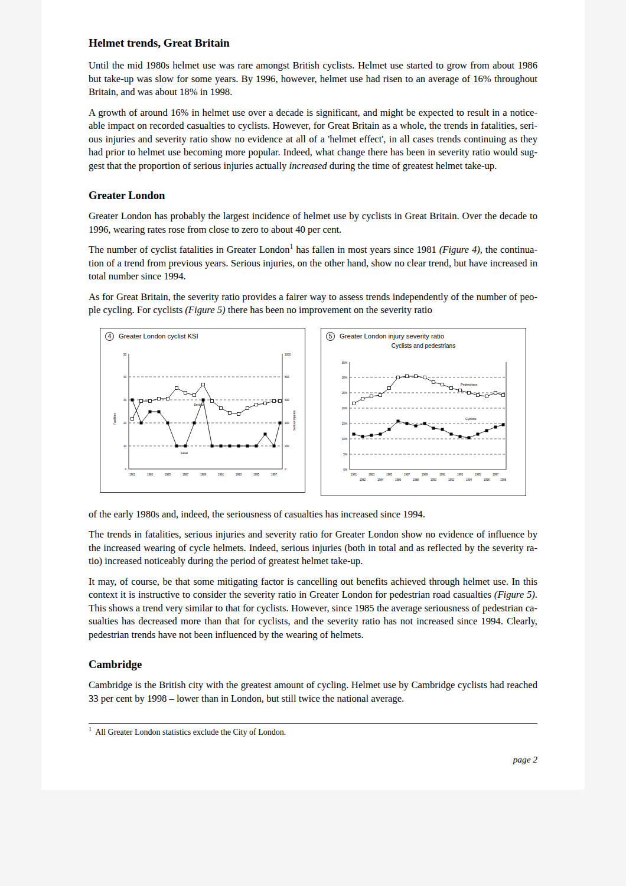Helmet trends, Great Britain
Until the mid 1980s helmet use was rare amongst British cyclists. Helmet use started to grow from about 1986 but take-up was slow for some years. By 1996, however, helmet use had risen to an average of 16% throughout Britain, and was about 18% in 1998.
A growth of around 16% in helmet use over a decade is significant, and might be expected to result in a noticeable impact on recorded casualties to cyclists. However, for Great Britain as a whole, the trends in fatalities, serious injuries and severity ratio show no evidence at all of a 'helmet effect', in all cases trends continuing as they had prior to helmet use becoming more popular. Indeed, what change there has been in severity ratio would suggest that the proportion of serious injuries actually increased during the time of greatest helmet take-up.
Greater London
Greater London has probably the largest incidence of helmet use by cyclists in Great Britain. Over the decade to 1996, wearing rates rose from close to zero to about 40 per cent.
The number of cyclist fatalities in Greater London1 has fallen in most years since 1981 (Figure 4), the continuation of a trend from previous years. Serious injuries, on the other hand, show no clear trend, but have increased in total number since 1994.
As for Great Britain, the severity ratio provides a fairer way to assess trends independently of the number of people cycling. For cyclists (Figure 5) there has been no improvement on the severity ratio
4 Greater London cyclist KSI
0 10 20 30 40 50 0 200 400 600 800 1000 Fatalities Serious injuries 1981 1983 1985 1987 1989 1991 1993 1995 1997 Serious Fatal
5 Greater London injury severity ratio
Cyclists and pedestrians
0% 5% 10% 15% 20% 25% 30% 35% 1981 1983 1985 1987 1989 1991 1993 1995 1997 1982 1984 1986 1988 1990 1992 1994 1996 1998 Pedestrians Cyclists
of the early 1980s and, indeed, the seriousness of casualties has increased since 1994.
The trends in fatalities, serious injuries and severity ratio for Greater London show no evidence of influence by the increased wearing of cycle helmets. Indeed, serious injuries (both in total and as reflected by the severity ratio) increased noticeably during the period of greatest helmet take-up.
It may, of course, be that some mitigating factor is cancelling out benefits achieved through helmet use. In this context it is instructive to consider the severity ratio in Greater London for pedestrian road casualties (Figure 5). This shows a trend very similar to that for cyclists. However, since 1985 the average seriousness of pedestrian casualties has decreased more than that for cyclists, and the severity ratio has not increased since 1994. Clearly, pedestrian trends have not been influenced by the wearing of helmets.
Cambridge
Cambridge is the British city with the greatest amount of cycling. Helmet use by Cambridge cyclists had reached 33 per cent by 1998 – lower than in London, but still twice the national average.
1 All Greater London statistics exclude the City of London.
page 2